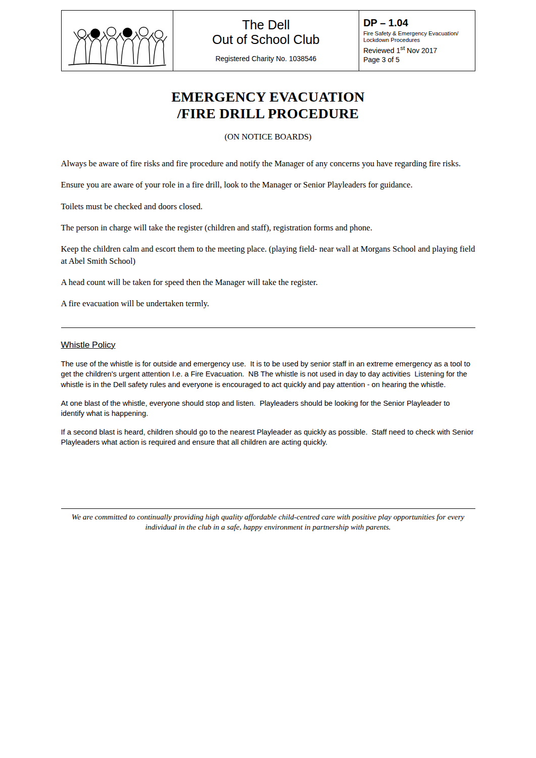| | The Dell Out of School Club Registered Charity No. 1038546 | DP – 1.04 Fire Safety & Emergency Evacuation/ Lockdown Procedures Reviewed 1 st Nov 2017 Page 3 of 5 |
EMERGENCY EVACUATION
/FIRE DRILL PROCEDURE
(ON NOTICE BOARDS)
Always be aware of fire risks and fire procedure and notify the Manager of any concerns you have regarding fire risks.
Ensure you are aware of your role in a fire drill, look to the Manager or Senior Playleaders for guidance.
Toilets must be checked and doors closed.
The person in charge will take the register (children and staff), registration forms and phone.
Keep the children calm and escort them to the meeting place. (playing field- near wall at Morgans School and playing field at Abel Smith School)
A head count will be taken for speed then the Manager will take the register.
A fire evacuation will be undertaken termly.
Whistle Policy
The use of the whistle is for outside and emergency use. It is to be used by senior staff in an extreme emergency as a tool to get the children's urgent attention I.e. a Fire Evacuation. NB The whistle is not used in day to day activities Listening for the whistle is in the Dell safety rules and everyone is encouraged to act quickly and pay attention - on hearing the whistle.
At one blast of the whistle, everyone should stop and listen. Playleaders should be looking for the Senior Playleader to identify what is happening.
If a second blast is heard, children should go to the nearest Playleader as quickly as possible. Staff need to check with Senior Playleaders what action is required and ensure that all children are acting quickly.
We are committed to continually providing high quality affordable child-centred care with positive play opportunities for every individual in the club in a safe, happy environment in partnership with parents.